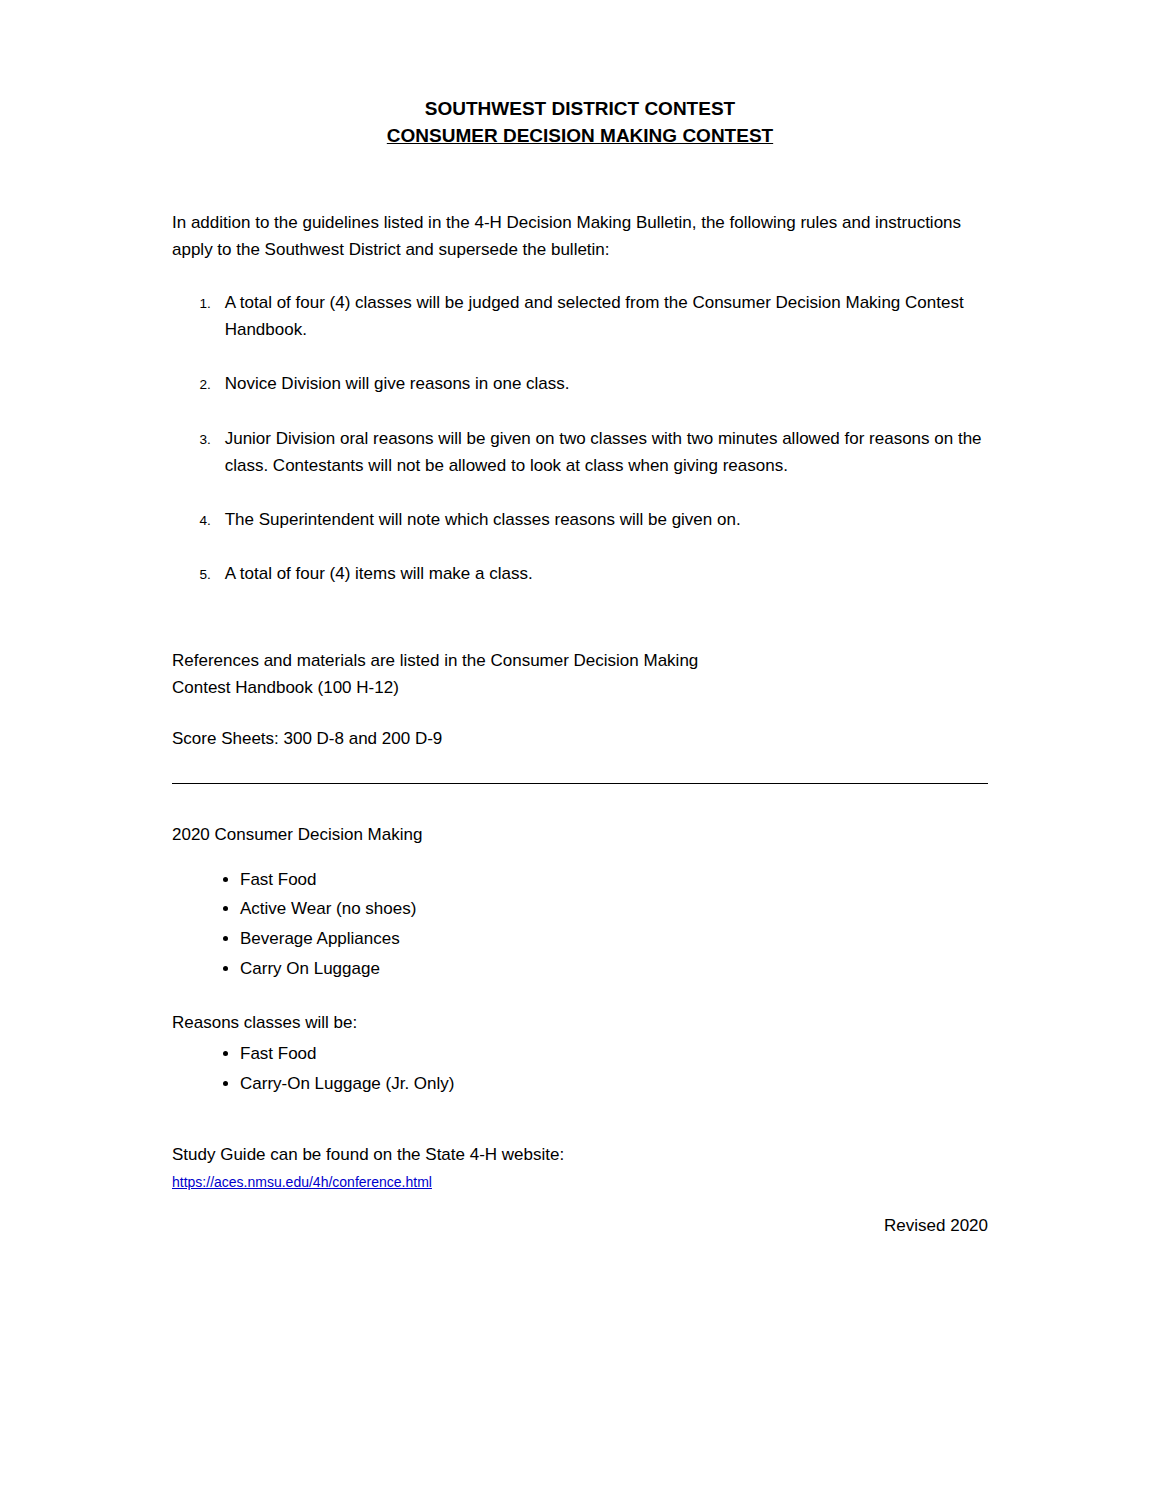SOUTHWEST DISTRICT CONTEST
CONSUMER DECISION MAKING CONTEST
In addition to the guidelines listed in the 4-H Decision Making Bulletin, the following rules and instructions apply to the Southwest District and supersede the bulletin:
A total of four (4) classes will be judged and selected from the Consumer Decision Making Contest Handbook.
Novice Division will give reasons in one class.
Junior Division oral reasons will be given on two classes with two minutes allowed for reasons on the class. Contestants will not be allowed to look at class when giving reasons.
The Superintendent will note which classes reasons will be given on.
A total of four (4) items will make a class.
References and materials are listed in the Consumer Decision Making
Contest Handbook (100 H-12)
Score Sheets: 300 D-8 and 200 D-9
2020 Consumer Decision Making
Fast Food
Active Wear (no shoes)
Beverage Appliances
Carry On Luggage
Reasons classes will be:
Fast Food
Carry-On Luggage (Jr. Only)
Study Guide can be found on the State 4-H website:
https://aces.nmsu.edu/4h/conference.html
Revised 2020